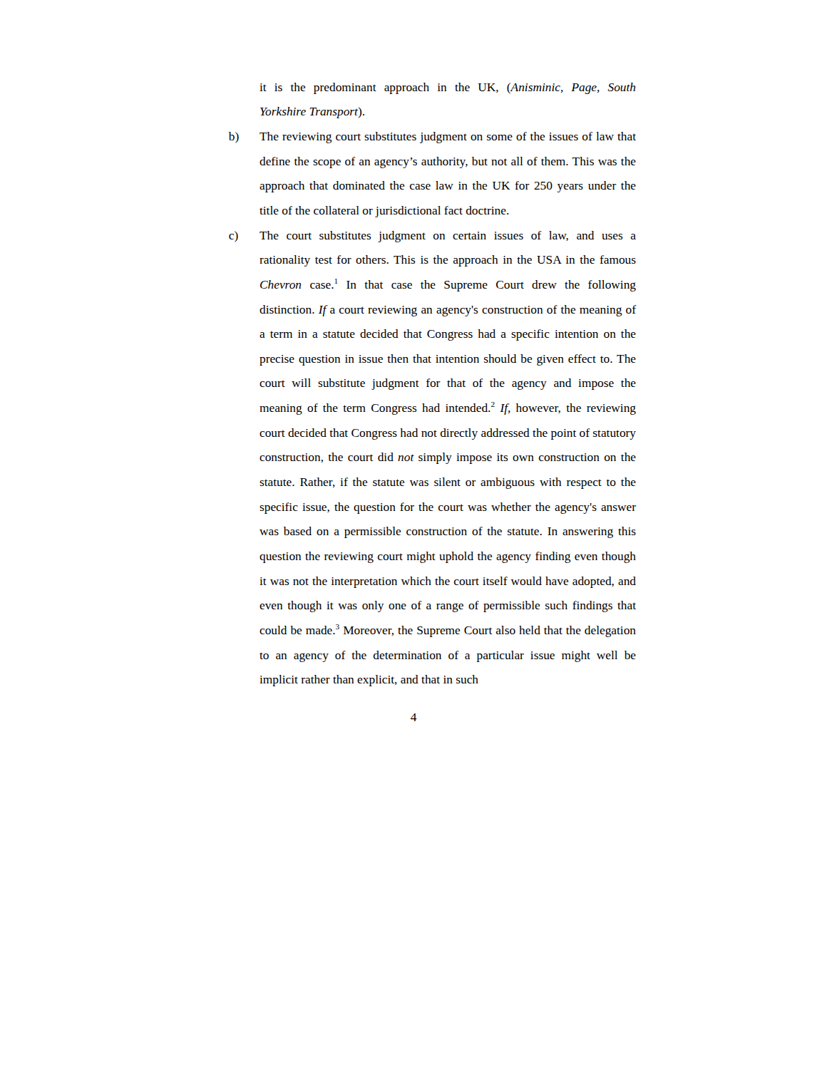it is the predominant approach in the UK, (Anisminic, Page, South Yorkshire Transport).
b) The reviewing court substitutes judgment on some of the issues of law that define the scope of an agency’s authority, but not all of them. This was the approach that dominated the case law in the UK for 250 years under the title of the collateral or jurisdictional fact doctrine.
c) The court substitutes judgment on certain issues of law, and uses a rationality test for others. This is the approach in the USA in the famous Chevron case.1 In that case the Supreme Court drew the following distinction. If a court reviewing an agency's construction of the meaning of a term in a statute decided that Congress had a specific intention on the precise question in issue then that intention should be given effect to. The court will substitute judgment for that of the agency and impose the meaning of the term Congress had intended.2 If, however, the reviewing court decided that Congress had not directly addressed the point of statutory construction, the court did not simply impose its own construction on the statute. Rather, if the statute was silent or ambiguous with respect to the specific issue, the question for the court was whether the agency's answer was based on a permissible construction of the statute. In answering this question the reviewing court might uphold the agency finding even though it was not the interpretation which the court itself would have adopted, and even though it was only one of a range of permissible such findings that could be made.3 Moreover, the Supreme Court also held that the delegation to an agency of the determination of a particular issue might well be implicit rather than explicit, and that in such
4